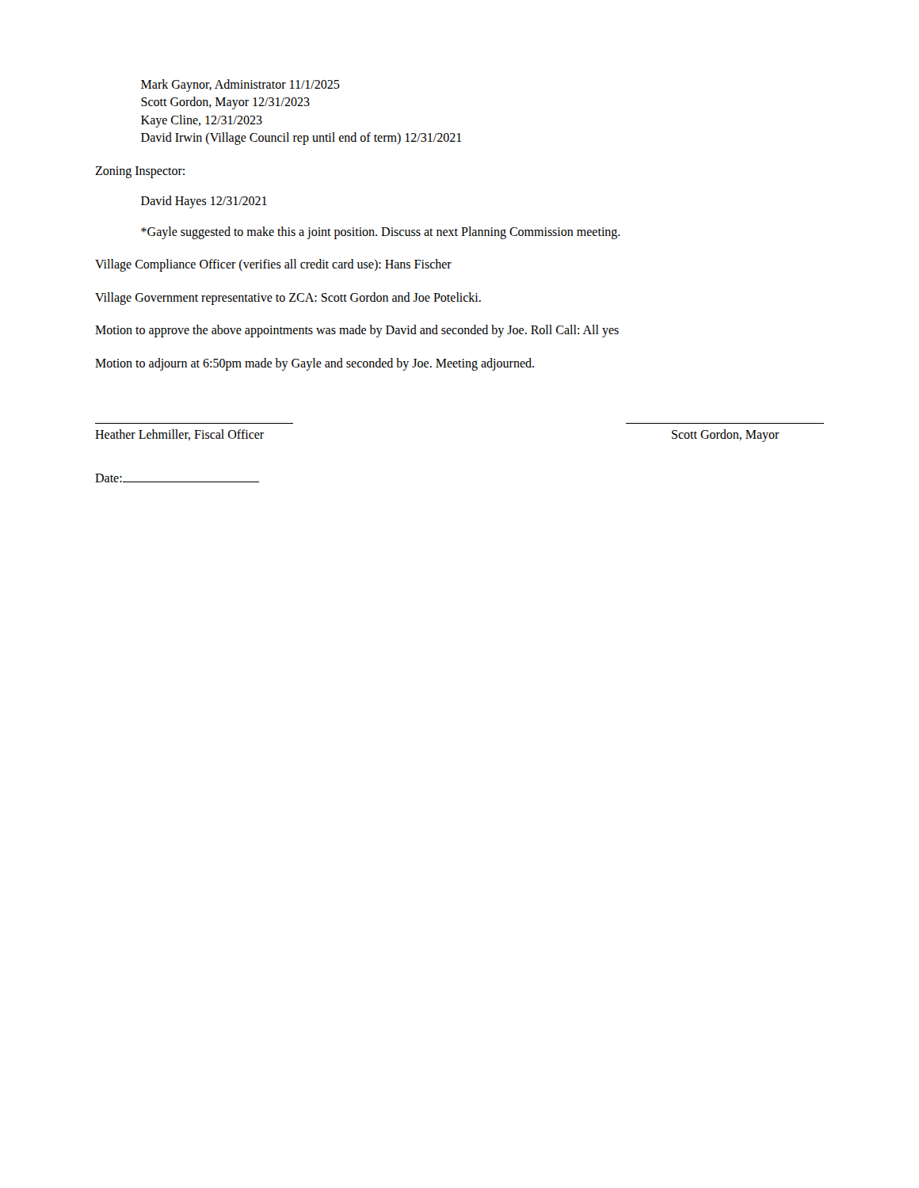Mark Gaynor, Administrator 11/1/2025
Scott Gordon, Mayor 12/31/2023
Kaye Cline, 12/31/2023
David Irwin (Village Council rep until end of term) 12/31/2021
Zoning Inspector:
David Hayes 12/31/2021
*Gayle suggested to make this a joint position. Discuss at next Planning Commission meeting.
Village Compliance Officer (verifies all credit card use): Hans Fischer
Village Government representative to ZCA: Scott Gordon and Joe Potelicki.
Motion to approve the above appointments was made by David and seconded by Joe. Roll Call: All yes
Motion to adjourn at 6:50pm made by Gayle and seconded by Joe. Meeting adjourned.
Heather Lehmiller, Fiscal Officer Scott Gordon, Mayor
Date: